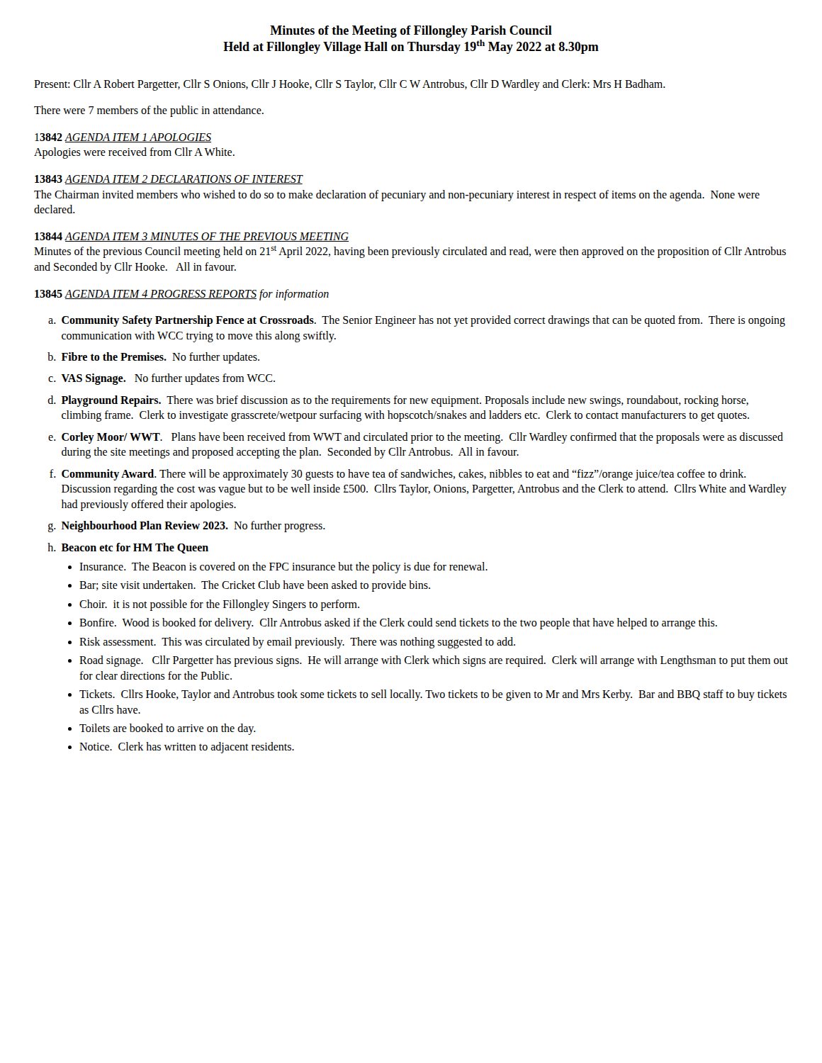Minutes of the Meeting of Fillongley Parish Council
Held at Fillongley Village Hall on Thursday 19th May 2022 at 8.30pm
Present: Cllr A Robert Pargetter, Cllr S Onions, Cllr J Hooke, Cllr S Taylor, Cllr C W Antrobus, Cllr D Wardley and Clerk: Mrs H Badham.
There were 7 members of the public in attendance.
13842 AGENDA ITEM 1 APOLOGIES
Apologies were received from Cllr A White.
13843 AGENDA ITEM 2 DECLARATIONS OF INTEREST
The Chairman invited members who wished to do so to make declaration of pecuniary and non-pecuniary interest in respect of items on the agenda. None were declared.
13844 AGENDA ITEM 3 MINUTES OF THE PREVIOUS MEETING
Minutes of the previous Council meeting held on 21st April 2022, having been previously circulated and read, were then approved on the proposition of Cllr Antrobus and Seconded by Cllr Hooke. All in favour.
13845 AGENDA ITEM 4 PROGRESS REPORTS for information
Community Safety Partnership Fence at Crossroads. The Senior Engineer has not yet provided correct drawings that can be quoted from. There is ongoing communication with WCC trying to move this along swiftly.
Fibre to the Premises. No further updates.
VAS Signage. No further updates from WCC.
Playground Repairs. There was brief discussion as to the requirements for new equipment. Proposals include new swings, roundabout, rocking horse, climbing frame. Clerk to investigate grasscrete/wetpour surfacing with hopscotch/snakes and ladders etc. Clerk to contact manufacturers to get quotes.
Corley Moor/ WWT. Plans have been received from WWT and circulated prior to the meeting. Cllr Wardley confirmed that the proposals were as discussed during the site meetings and proposed accepting the plan. Seconded by Cllr Antrobus. All in favour.
Community Award. There will be approximately 30 guests to have tea of sandwiches, cakes, nibbles to eat and “fizz”/orange juice/tea coffee to drink. Discussion regarding the cost was vague but to be well inside £500. Cllrs Taylor, Onions, Pargetter, Antrobus and the Clerk to attend. Cllrs White and Wardley had previously offered their apologies.
Neighbourhood Plan Review 2023. No further progress.
Beacon etc for HM The Queen
Insurance. The Beacon is covered on the FPC insurance but the policy is due for renewal.
Bar; site visit undertaken. The Cricket Club have been asked to provide bins.
Choir. it is not possible for the Fillongley Singers to perform.
Bonfire. Wood is booked for delivery. Cllr Antrobus asked if the Clerk could send tickets to the two people that have helped to arrange this.
Risk assessment. This was circulated by email previously. There was nothing suggested to add.
Road signage. Cllr Pargetter has previous signs. He will arrange with Clerk which signs are required. Clerk will arrange with Lengthsman to put them out for clear directions for the Public.
Tickets. Cllrs Hooke, Taylor and Antrobus took some tickets to sell locally. Two tickets to be given to Mr and Mrs Kerby. Bar and BBQ staff to buy tickets as Cllrs have.
Toilets are booked to arrive on the day.
Notice. Clerk has written to adjacent residents.